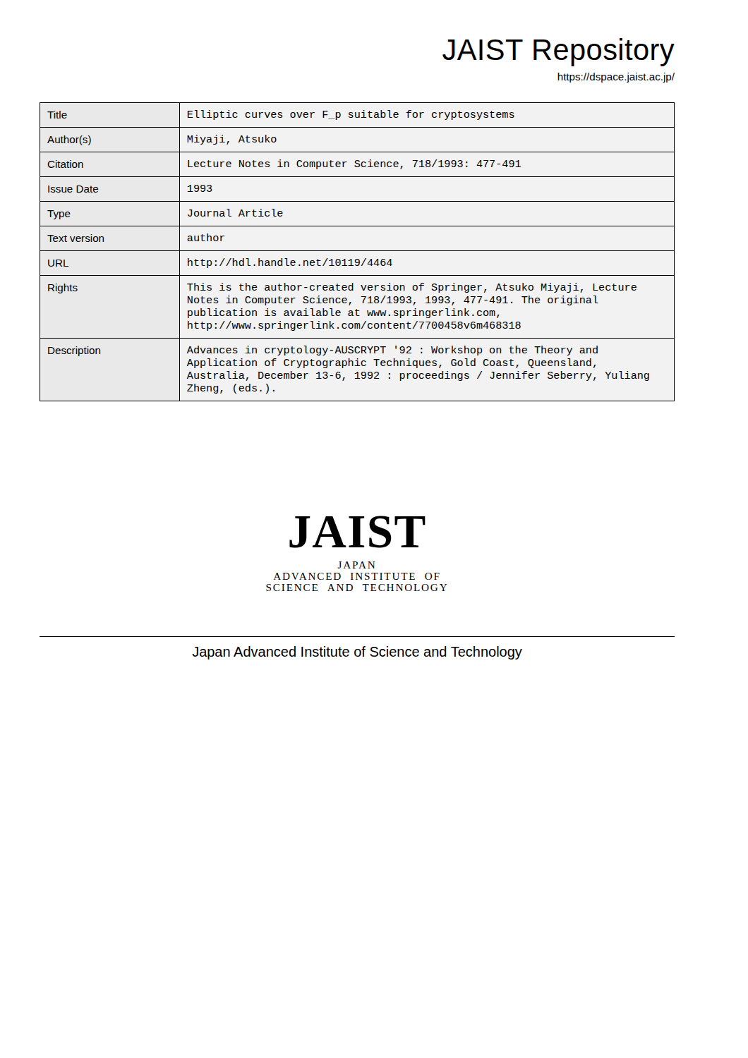JAIST Repository
https://dspace.jaist.ac.jp/
| Title | Elliptic curves over F_p suitable for cryptosystems |
| Author(s) | Miyaji, Atsuko |
| Citation | Lecture Notes in Computer Science, 718/1993: 477-491 |
| Issue Date | 1993 |
| Type | Journal Article |
| Text version | author |
| URL | http://hdl.handle.net/10119/4464 |
| Rights | This is the author-created version of Springer, Atsuko Miyaji, Lecture Notes in Computer Science, 718/1993, 1993, 477-491. The original publication is available at www.springerlink.com, http://www.springerlink.com/content/7700458v6m468318 |
| Description | Advances in cryptology-AUSCRYPT '92 : Workshop on the Theory and Application of Cryptographic Techniques, Gold Coast, Queensland, Australia, December 13-6, 1992 : proceedings / Jennifer Seberry, Yuliang Zheng, (eds.). |
JAIST
JAPAN ADVANCED INSTITUTE OF SCIENCE AND TECHNOLOGY
Japan Advanced Institute of Science and Technology